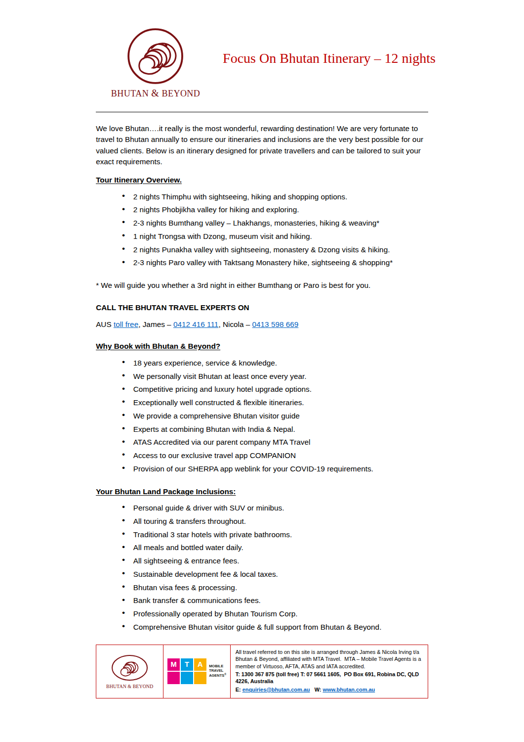BHUTAN & BEYOND
Focus On Bhutan Itinerary – 12 nights
We love Bhutan….it really is the most wonderful, rewarding destination! We are very fortunate to travel to Bhutan annually to ensure our itineraries and inclusions are the very best possible for our valued clients. Below is an itinerary designed for private travellers and can be tailored to suit your exact requirements.
Tour Itinerary Overview.
2 nights Thimphu with sightseeing, hiking and shopping options.
2 nights Phobjikha valley for hiking and exploring.
2-3 nights Bumthang valley – Lhakhangs, monasteries, hiking & weaving*
1 night Trongsa with Dzong, museum visit and hiking.
2 nights Punakha valley with sightseeing, monastery & Dzong visits & hiking.
2-3 nights Paro valley with Taktsang Monastery hike, sightseeing & shopping*
* We will guide you whether a 3rd night in either Bumthang or Paro is best for you.
CALL THE BHUTAN TRAVEL EXPERTS ON
AUS toll free, James – 0412 416 111, Nicola – 0413 598 669
Why Book with Bhutan & Beyond?
18 years experience, service & knowledge.
We personally visit Bhutan at least once every year.
Competitive pricing and luxury hotel upgrade options.
Exceptionally well constructed & flexible itineraries.
We provide a comprehensive Bhutan visitor guide
Experts at combining Bhutan with India & Nepal.
ATAS Accredited via our parent company MTA Travel
Access to our exclusive travel app COMPANION
Provision of our SHERPA app weblink for your COVID-19 requirements.
Your Bhutan Land Package Inclusions:
Personal guide & driver with SUV or minibus.
All touring & transfers throughout.
Traditional 3 star hotels with private bathrooms.
All meals and bottled water daily.
All sightseeing & entrance fees.
Sustainable development fee & local taxes.
Bhutan visa fees & processing.
Bank transfer & communications fees.
Professionally operated by Bhutan Tourism Corp.
Comprehensive Bhutan visitor guide & full support from Bhutan & Beyond.
BHUTAN & BEYOND
M
T
A
MOBILE
TRAVEL
AGENTS®
All travel referred to on this site is arranged through James & Nicola Irving t/a Bhutan & Beyond, affiliated with MTA Travel. MTA – Mobile Travel Agents is a member of Virtuoso, AFTA, ATAS and IATA accredited.
T: 1300 367 875 (toll free) T: 07 5661 1605, PO Box 691, Robina DC, QLD 4226, Australia
E: enquiries@bhutan.com.au W: www.bhutan.com.au